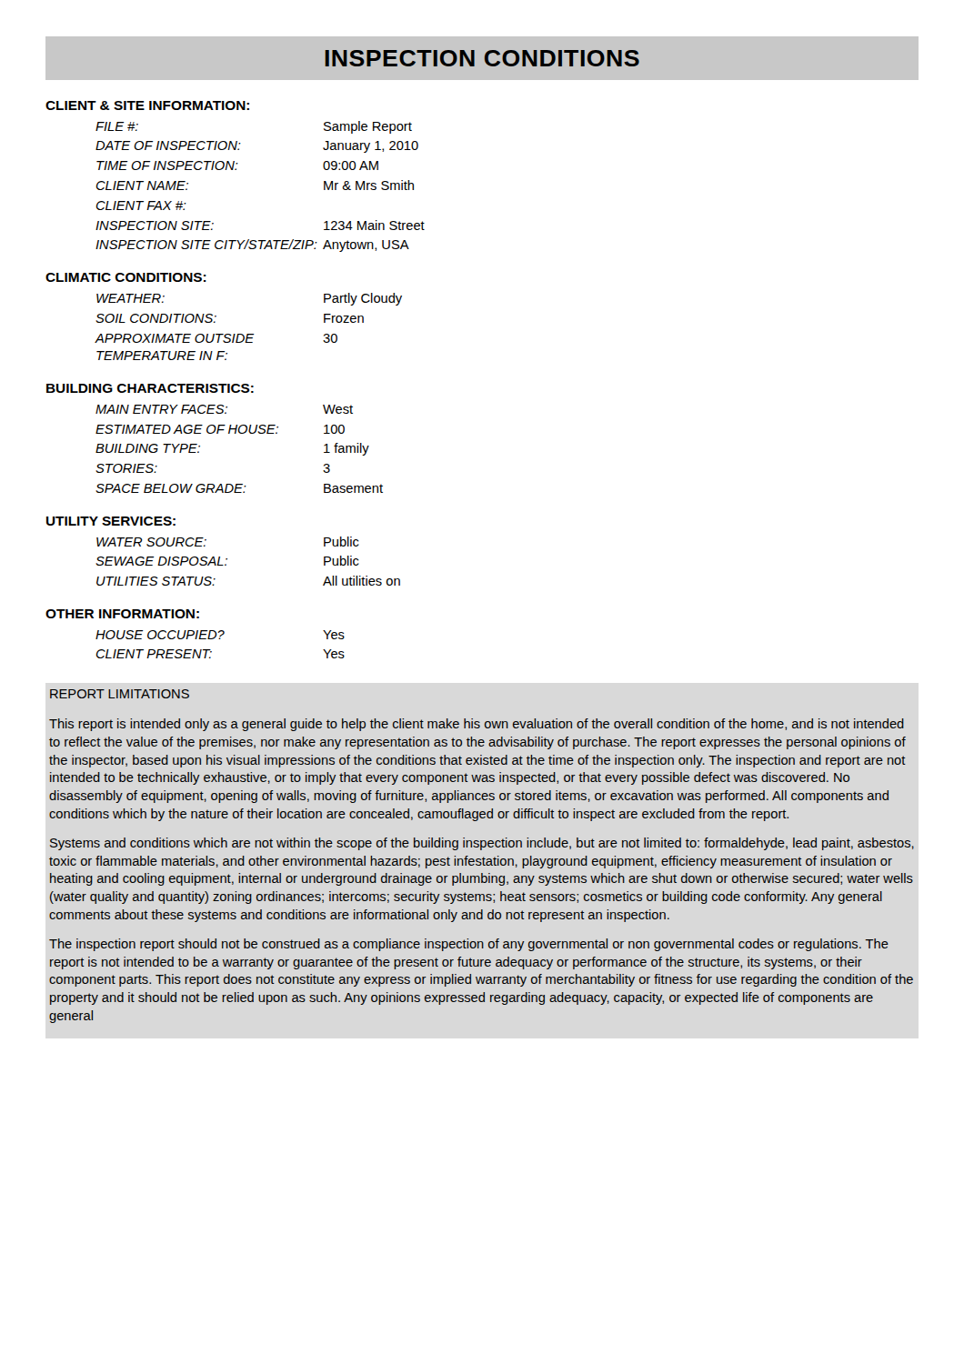INSPECTION CONDITIONS
Client & Site Information:
| File #: | Sample Report |
| Date of Inspection: | January 1, 2010 |
| Time of Inspection: | 09:00 AM |
| Client Name: | Mr & Mrs Smith |
| Client Fax #: | |
| Inspection Site: | 1234 Main Street |
| Inspection Site City/State/Zip: | Anytown, USA |
Climatic Conditions:
| Weather: | Partly Cloudy |
| Soil Conditions: | Frozen |
| Approximate Outside Temperature in F: | 30 |
Building Characteristics:
| Main Entry Faces: | West |
| Estimated Age of House: | 100 |
| Building Type: | 1 family |
| Stories: | 3 |
| Space Below Grade: | Basement |
Utility Services:
| Water Source: | Public |
| Sewage Disposal: | Public |
| Utilities Status: | All utilities on |
Other Information:
| House Occupied? | Yes |
| Client Present: | Yes |
REPORT LIMITATIONS
This report is intended only as a general guide to help the client make his own evaluation of the overall condition of the home, and is not intended to reflect the value of the premises, nor make any representation as to the advisability of purchase. The report expresses the personal opinions of the inspector, based upon his visual impressions of the conditions that existed at the time of the inspection only. The inspection and report are not intended to be technically exhaustive, or to imply that every component was inspected, or that every possible defect was discovered. No disassembly of equipment, opening of walls, moving of furniture, appliances or stored items, or excavation was performed. All components and conditions which by the nature of their location are concealed, camouflaged or difficult to inspect are excluded from the report.
Systems and conditions which are not within the scope of the building inspection include, but are not limited to: formaldehyde, lead paint, asbestos, toxic or flammable materials, and other environmental hazards; pest infestation, playground equipment, efficiency measurement of insulation or heating and cooling equipment, internal or underground drainage or plumbing, any systems which are shut down or otherwise secured; water wells (water quality and quantity) zoning ordinances; intercoms; security systems; heat sensors; cosmetics or building code conformity. Any general comments about these systems and conditions are informational only and do not represent an inspection.
The inspection report should not be construed as a compliance inspection of any governmental or non governmental codes or regulations. The report is not intended to be a warranty or guarantee of the present or future adequacy or performance of the structure, its systems, or their component parts. This report does not constitute any express or implied warranty of merchantability or fitness for use regarding the condition of the property and it should not be relied upon as such. Any opinions expressed regarding adequacy, capacity, or expected life of components are general